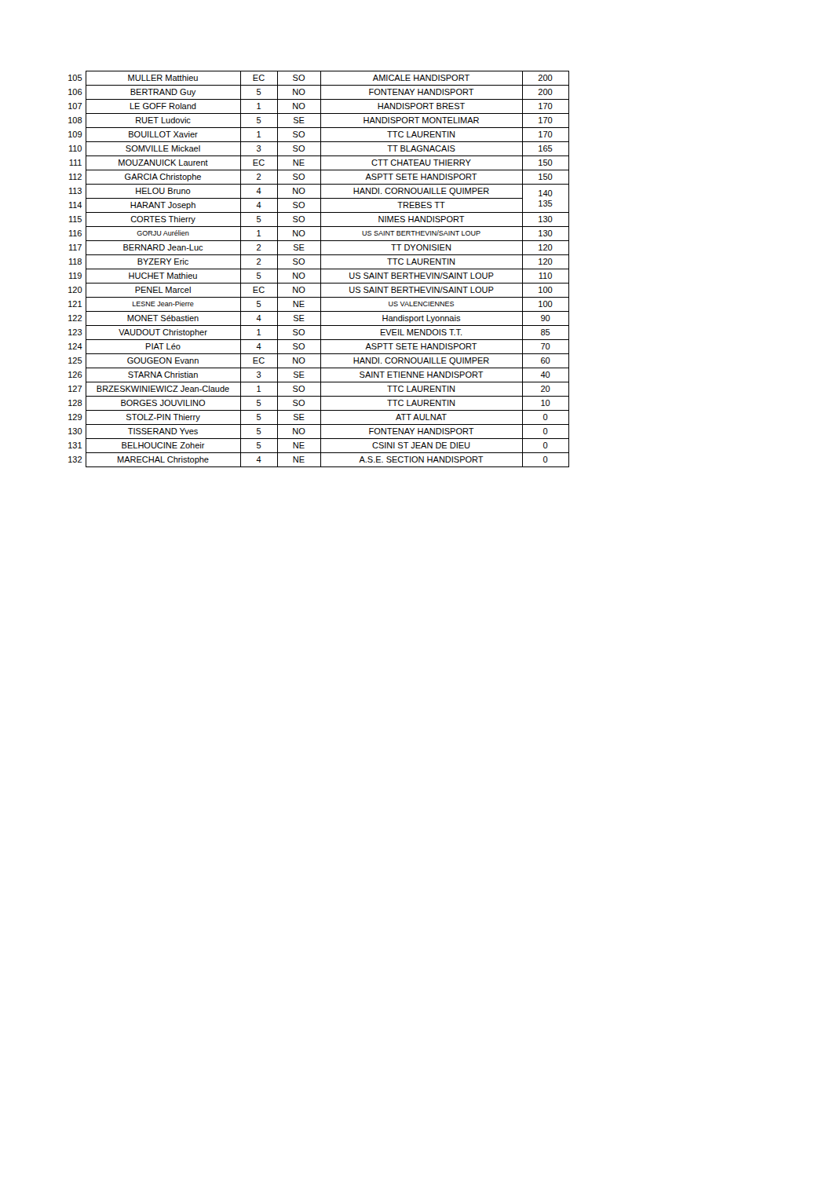| 105 | MULLER Matthieu | EC | SO | AMICALE HANDISPORT | 200 |
| 106 | BERTRAND Guy | 5 | NO | FONTENAY HANDISPORT | 200 |
| 107 | LE GOFF Roland | 1 | NO | HANDISPORT BREST | 170 |
| 108 | RUET Ludovic | 5 | SE | HANDISPORT MONTELIMAR | 170 |
| 109 | BOUILLOT Xavier | 1 | SO | TTC LAURENTIN | 170 |
| 110 | SOMVILLE Mickael | 3 | SO | TT BLAGNACAIS | 165 |
| 111 | MOUZANUICK Laurent | EC | NE | CTT CHATEAU THIERRY | 150 |
| 112 | GARCIA Christophe | 2 | SO | ASPTT SETE HANDISPORT | 150 |
| 113 | HELOU Bruno | 4 | NO | HANDI. CORNOUAILLE QUIMPER | 140 135 |
| 114 | HARANT Joseph | 4 | SO | TREBES TT |
| 115 | CORTES Thierry | 5 | SO | NIMES HANDISPORT | 130 |
| 116 | GORJU Aurélien | 1 | NO | US SAINT BERTHEVIN/SAINT LOUP | 130 |
| 117 | BERNARD Jean-Luc | 2 | SE | TT DYONISIEN | 120 |
| 118 | BYZERY Eric | 2 | SO | TTC LAURENTIN | 120 |
| 119 | HUCHET Mathieu | 5 | NO | US SAINT BERTHEVIN/SAINT LOUP | 110 |
| 120 | PENEL Marcel | EC | NO | US SAINT BERTHEVIN/SAINT LOUP | 100 |
| 121 | LESNE Jean-Pierre | 5 | NE | US VALENCIENNES | 100 |
| 122 | MONET Sébastien | 4 | SE | Handisport Lyonnais | 90 |
| 123 | VAUDOUT Christopher | 1 | SO | EVEIL MENDOIS T.T. | 85 |
| 124 | PIAT Léo | 4 | SO | ASPTT SETE HANDISPORT | 70 |
| 125 | GOUGEON Evann | EC | NO | HANDI. CORNOUAILLE QUIMPER | 60 |
| 126 | STARNA Christian | 3 | SE | SAINT ETIENNE HANDISPORT | 40 |
| 127 | BRZESKWINIEWICZ Jean-Claude | 1 | SO | TTC LAURENTIN | 20 |
| 128 | BORGES JOUVILINO | 5 | SO | TTC LAURENTIN | 10 |
| 129 | STOLZ-PIN Thierry | 5 | SE | ATT AULNAT | 0 |
| 130 | TISSERAND Yves | 5 | NO | FONTENAY HANDISPORT | 0 |
| 131 | BELHOUCINE Zoheir | 5 | NE | CSINI ST JEAN DE DIEU | 0 |
| 132 | MARECHAL Christophe | 4 | NE | A.S.E. SECTION HANDISPORT | 0 |